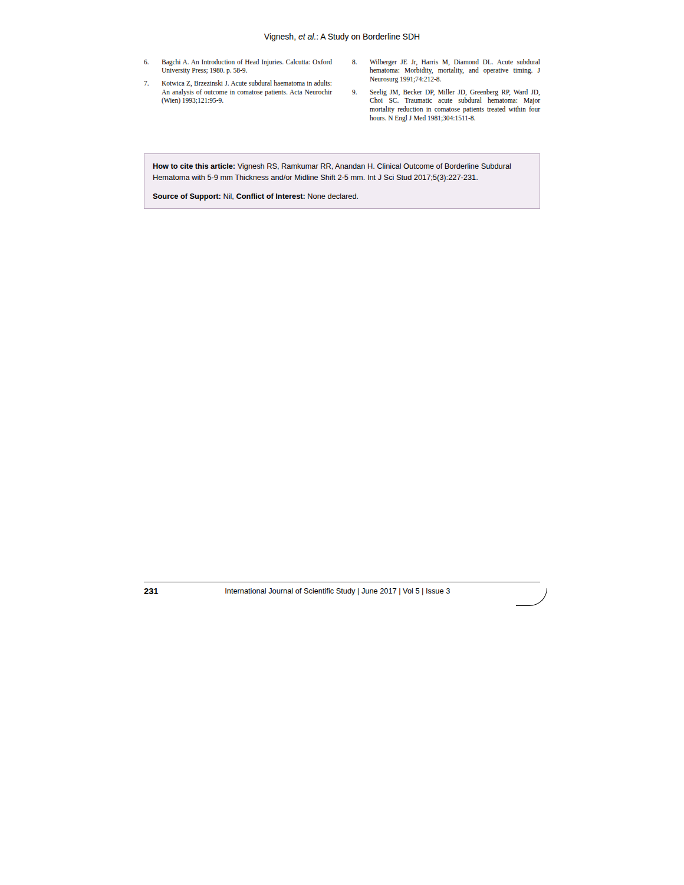Vignesh, et al.: A Study on Borderline SDH
6. Bagchi A. An Introduction of Head Injuries. Calcutta: Oxford University Press; 1980. p. 58-9.
7. Kotwica Z, Brzezinski J. Acute subdural haematoma in adults: An analysis of outcome in comatose patients. Acta Neurochir (Wien) 1993;121:95-9.
8. Wilberger JE Jr, Harris M, Diamond DL. Acute subdural hematoma: Morbidity, mortality, and operative timing. J Neurosurg 1991;74:212-8.
9. Seelig JM, Becker DP, Miller JD, Greenberg RP, Ward JD, Choi SC. Traumatic acute subdural hematoma: Major mortality reduction in comatose patients treated within four hours. N Engl J Med 1981;304:1511-8.
How to cite this article: Vignesh RS, Ramkumar RR, Anandan H. Clinical Outcome of Borderline Subdural Hematoma with 5-9 mm Thickness and/or Midline Shift 2-5 mm. Int J Sci Stud 2017;5(3):227-231.
Source of Support: Nil, Conflict of Interest: None declared.
231
International Journal of Scientific Study | June 2017 | Vol 5 | Issue 3